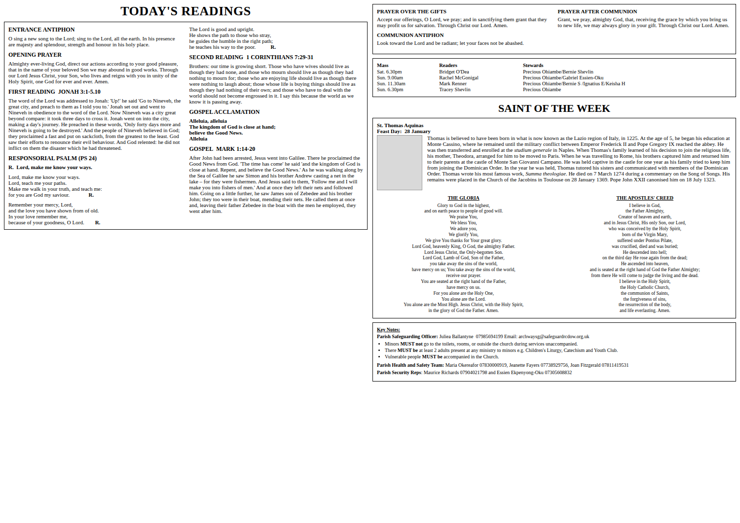TODAY'S READINGS
Entrance Antiphon
O sing a new song to the Lord; sing to the Lord, all the earth. In his presence are majesty and splendour, strength and honour in his holy place.
Opening Prayer
Almighty ever-living God, direct our actions according to your good pleasure, that in the name of your beloved Son we may abound in good works. Through our Lord Jesus Christ, your Son, who lives and reigns with you in unity of the Holy Spirit, one God for ever and ever. Amen.
First Reading Jonah 3:1-5.10
The word of the Lord was addressed to Jonah: 'Up!' he said 'Go to Nineveh, the great city, and preach to them as I told you to.' Jonah set out and went to Nineveh in obedience to the word of the Lord. Now Nineveh was a city great beyond compare: it took three days to cross it. Jonah went on into the city, making a day's journey. He preached in these words, 'Only forty days more and Nineveh is going to be destroyed.' And the people of Nineveh believed in God; they proclaimed a fast and put on sackcloth, from the greatest to the least. God saw their efforts to renounce their evil behaviour. And God relented: he did not inflict on them the disaster which he had threatened.
Responsorial Psalm (Ps 24)
R. Lord, make me know your ways.
Lord, make me know your ways.
Lord, teach me your paths.
Make me walk in your truth, and teach me:
for you are God my saviour. R.
Remember your mercy, Lord,
and the love you have shown from of old.
In your love remember me,
because of your goodness, O Lord. R.
The Lord is good and upright.
He shows the path to those who stray,
he guides the humble in the right path;
he teaches his way to the poor. R.
Second Reading 1 Corinthians 7:29-31
Brothers: our time is growing short. Those who have wives should live as though they had none, and those who mourn should live as though they had nothing to mourn for; those who are enjoying life should live as though there were nothing to laugh about; those whose life is buying things should live as though they had nothing of their own; and those who have to deal with the world should not become engrossed in it. I say this because the world as we know it is passing away.
Gospel Acclamation
Alleluia, alleluia
The kingdom of God is close at hand;
believe the Good News.
Alleluia
Gospel Mark 1:14-20
After John had been arrested, Jesus went into Galilee. There he proclaimed the Good News from God. 'The time has come' he said 'and the kingdom of God is close at hand. Repent, and believe the Good News.' As he was walking along by the Sea of Galilee he saw Simon and his brother Andrew casting a net in the lake – for they were fishermen. And Jesus said to them, 'Follow me and I will make you into fishers of men.' And at once they left their nets and followed him. Going on a little further, he saw James son of Zebedee and his brother John; they too were in their boat, mending their nets. He called them at once and, leaving their father Zebedee in the boat with the men he employed, they went after him.
Prayer over the Gifts
Accept our offerings, O Lord, we pray; and in sanctifying them grant that they may profit us for salvation. Through Christ our Lord. Amen.
Communion Antiphon
Look toward the Lord and be radiant; let your faces not be abashed.
Prayer after Communion
Grant, we pray, almighty God, that, receiving the grace by which you bring us to new life, we may always glory in your gift. Through Christ our Lord. Amen.
| Mass | Readers | Stewards |
| --- | --- | --- |
| Sat. 6.30pm | Bridget O'Dea | Precious Ohiambe/Bernie Shevlin |
| Sun. 9.00am | Rachel McGonigal | Precious Ohiambe/Gabriel Essien-Oku |
| Sun. 11.30am | Mark Renner | Precious Ohiambe/Bernie S /Ignatius E/Keisha H |
| Sun. 6.30pm | Tracey Shevlin | Precious Ohiambe |
SAINT OF THE WEEK
St. Thomas Aquinas
Feast Day: 28 January
Thomas is believed to have been born in what is now known as the Lazio region of Italy, in 1225. At the age of 5, he began his education at Monte Cassino, where he remained until the military conflict between Emperor Frederick II and Pope Gregory IX reached the abbey. He was then transferred and enrolled at the studium generale in Naples. When Thomas's family learned of his decision to join the religious life, his mother, Theodora, arranged for him to be moved to Paris. When he was travelling to Rome, his brothers captured him and returned him to their parents at the castle of Monte San Giovanni Campano. He was held captive in the castle for one year as his family tried to keep him from joining the Dominican Order. In the year he was held, Thomas tutored his sisters and communicated with members of the Dominican Order. Thomas wrote his most famous work, Summa theologiae. He died on 7 March 1274 during a commentary on the Song of Songs. His remains were placed in the Church of the Jacobins in Toulouse on 28 January 1369. Pope John XXII canonised him on 18 July 1323.
THE GLORIA
Glory to God in the highest,
and on earth peace to people of good will.
We praise You,
We bless You,
We adore you,
We glorify You,
We give You thanks for Your great glory.
Lord God, heavenly King, O God, the almighty Father.
Lord Jesus Christ, the Only-begotten Son.
Lord God, Lamb of God, Son of the Father,
you take away the sins of the world,
have mercy on us; You take away the sins of the world,
receive our prayer.
You are seated at the right hand of the Father,
have mercy on us.
For you alone are the Holy One,
You alone are the Lord.
You alone are the Most High. Jesus Christ, with the Holy Spirit,
in the glory of God the Father. Amen.
THE APOSTLES' CREED
I believe in God,
the Father Almighty,
Creator of heaven and earth,
and in Jesus Christ, His only Son, our Lord,
who was conceived by the Holy Spirit,
born of the Virgin Mary,
suffered under Pontius Pilate,
was crucified, died and was buried;
He descended into hell;
on the third day He rose again from the dead;
He ascended into heaven,
and is seated at the right hand of God the Father Almighty;
from there He will come to judge the living and the dead.
I believe in the Holy Spirit,
the Holy Catholic Church,
the communion of Saints,
the forgiveness of sins,
the resurrection of the body,
and life everlasting. Amen.
Key Notes:
Parish Safeguarding Officer: Juliea Ballantyne 07985694199 Email: archwaysg@safeguardrcdow.org.uk
Minors MUST not go to the toilets, rooms, or outside the church during services unaccompanied.
There MUST be at least 2 adults present at any ministry to minors e.g. Children's Liturgy, Catechism and Youth Club.
Vulnerable people MUST be accompanied in the Church.
Parish Health and Safety Team: Maria Okereafor 07830000919, Jeanette Fayers 07738929756, Joan Fitzgerald 07811419531
Parish Security Reps: Maurice Richards 07904021798 and Essien Ekpenyong-Oku 07305608832